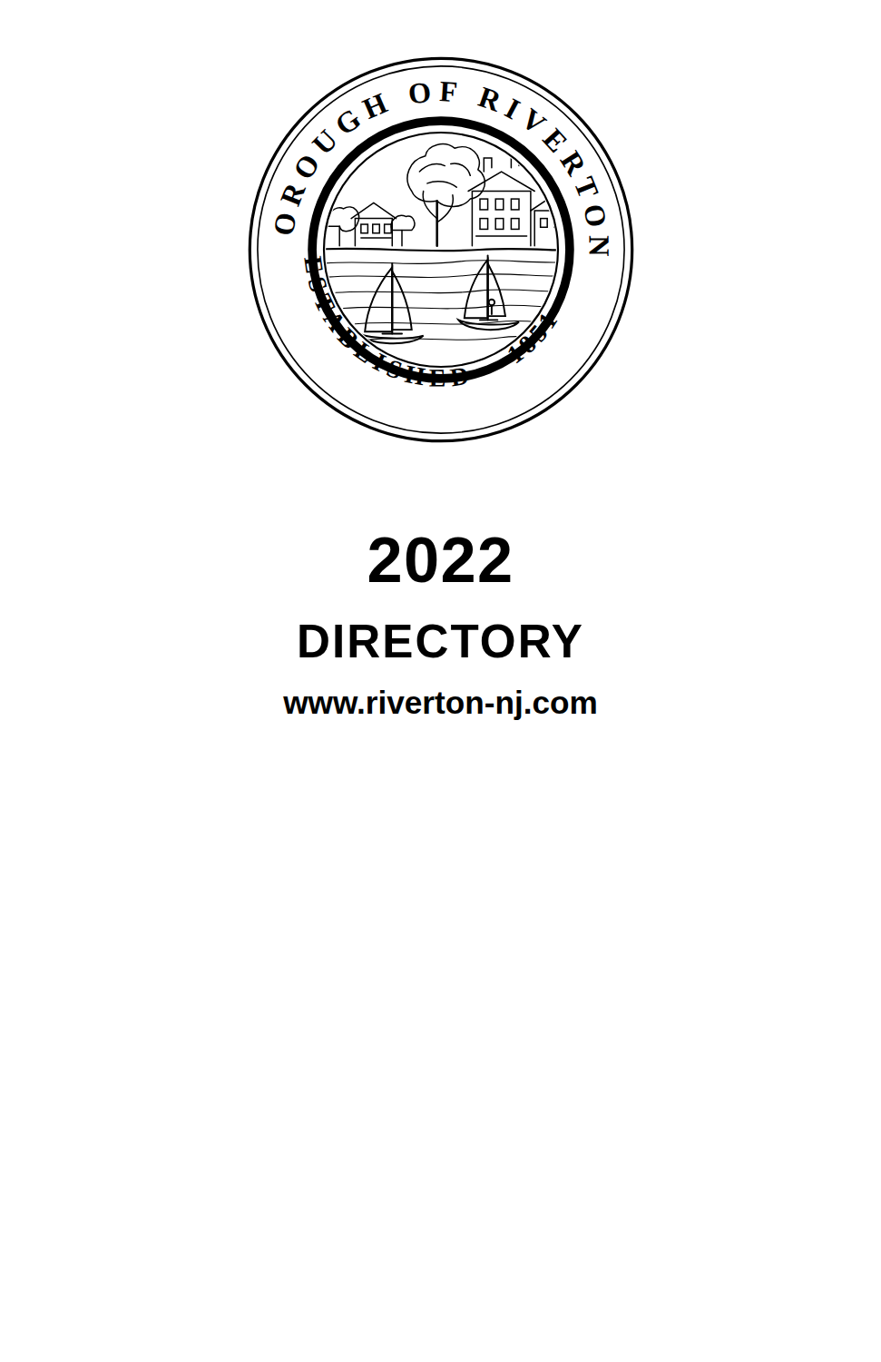Borough seal: circular emblem with text "BOROUGH OF RIVERTON", "ESTABLISHED 1851", an engraving of riverfront houses, trees, and two sailboats on the water.
BOROUGH OF RIVERTON ESTABLISHED 1851
2022
DIRECTORY
www.riverton-nj.com